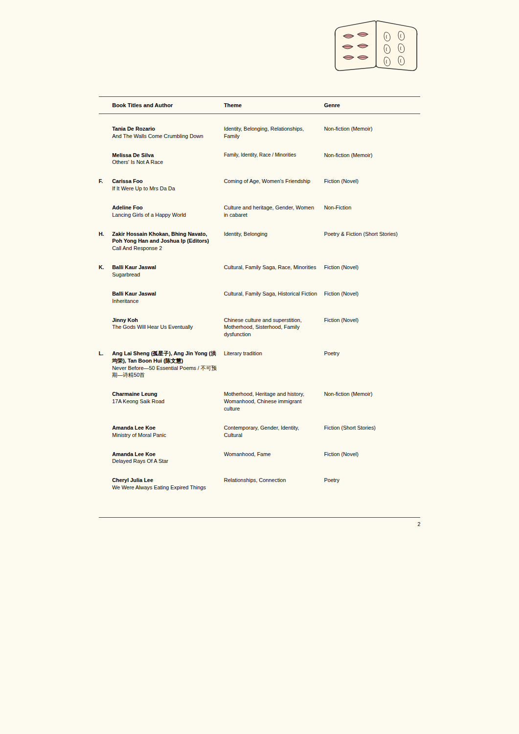| | Book Titles and Author | Theme | Genre |
| --- | --- | --- | --- |
| | Tania De Rozario And The Walls Come Crumbling Down | Identity, Belonging, Relationships, Family | Non-fiction (Memoir) |
| | Melissa De Silva Others' Is Not A Race | Family, Identity, Race / Minorities | Non-fiction (Memoir) |
| F. | Carissa Foo If It Were Up to Mrs Da Da | Coming of Age, Women's Friendship | Fiction (Novel) |
| | Adeline Foo Lancing Girls of a Happy World | Culture and heritage, Gender, Women in cabaret | Non-Fiction |
| H. | Zakir Hossain Khokan, Bhing Navato, Poh Yong Han and Joshua Ip (Editors) Call And Response 2 | Identity, Belonging | Poetry & Fiction (Short Stories) |
| K. | Balli Kaur Jaswal Sugarbread | Cultural, Family Saga, Race, Minorities | Fiction (Novel) |
| | Balli Kaur Jaswal Inheritance | Cultural, Family Saga, Historical Fiction | Fiction (Novel) |
| | Jinny Koh The Gods Will Hear Us Eventually | Chinese culture and superstition, Motherhood, Sisterhood, Family dysfunction | Fiction (Novel) |
| L. | Ang Lai Sheng (孤星子), Ang Jin Yong (洪均荣), Tan Boon Hui (陈文慧) Never Before—50 Essential Poems / 不可预期—诗精50首 | Literary tradition | Poetry |
| | Charmaine Leung 17A Keong Saik Road | Motherhood, Heritage and history, Womanhood, Chinese immigrant culture | Non-fiction (Memoir) |
| | Amanda Lee Koe Ministry of Moral Panic | Contemporary, Gender, Identity, Cultural | Fiction (Short Stories) |
| | Amanda Lee Koe Delayed Rays Of A Star | Womanhood, Fame | Fiction (Novel) |
| | Cheryl Julia Lee We Were Always Eating Expired Things | Relationships, Connection | Poetry |
2